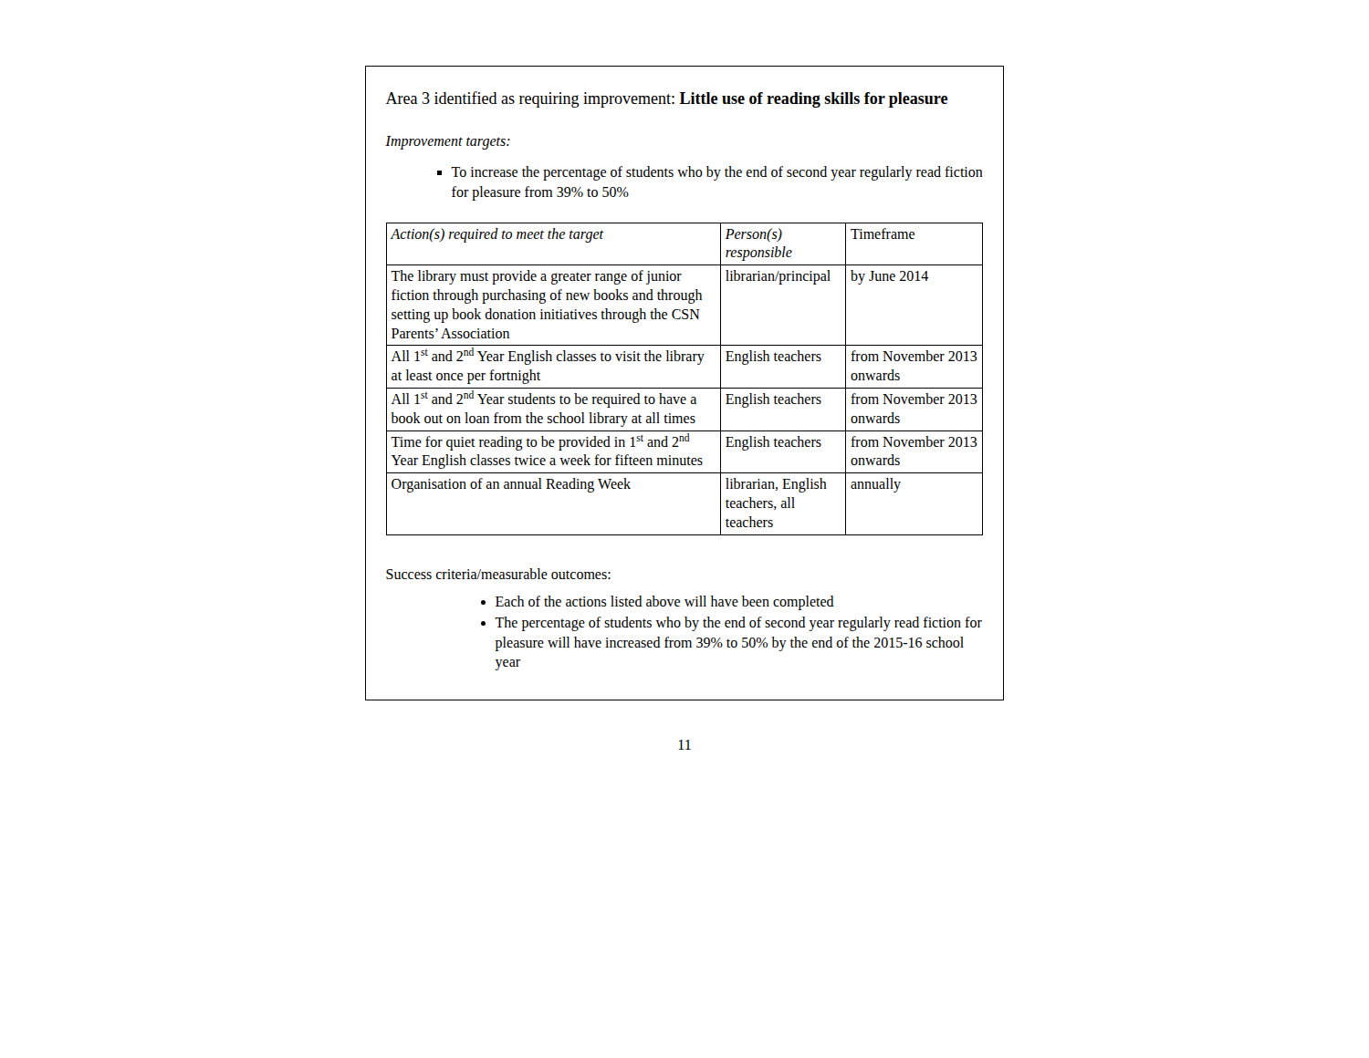Area 3 identified as requiring improvement: Little use of reading skills for pleasure
Improvement targets:
To increase the percentage of students who by the end of second year regularly read fiction for pleasure from 39% to 50%
| Action(s) required to meet the target | Person(s) responsible | Timeframe |
| --- | --- | --- |
| The library must provide a greater range of junior fiction through purchasing of new books and through setting up book donation initiatives through the CSN Parents’ Association | librarian/principal | by June 2014 |
| All 1 st and 2 nd Year English classes to visit the library at least once per fortnight | English teachers | from November 2013 onwards |
| All 1 st and 2 nd Year students to be required to have a book out on loan from the school library at all times | English teachers | from November 2013 onwards |
| Time for quiet reading to be provided in 1 st and 2 nd Year English classes twice a week for fifteen minutes | English teachers | from November 2013 onwards |
| Organisation of an annual Reading Week | librarian, English teachers, all teachers | annually |
Success criteria/measurable outcomes:
Each of the actions listed above will have been completed
The percentage of students who by the end of second year regularly read fiction for pleasure will have increased from 39% to 50% by the end of the 2015-16 school year
11